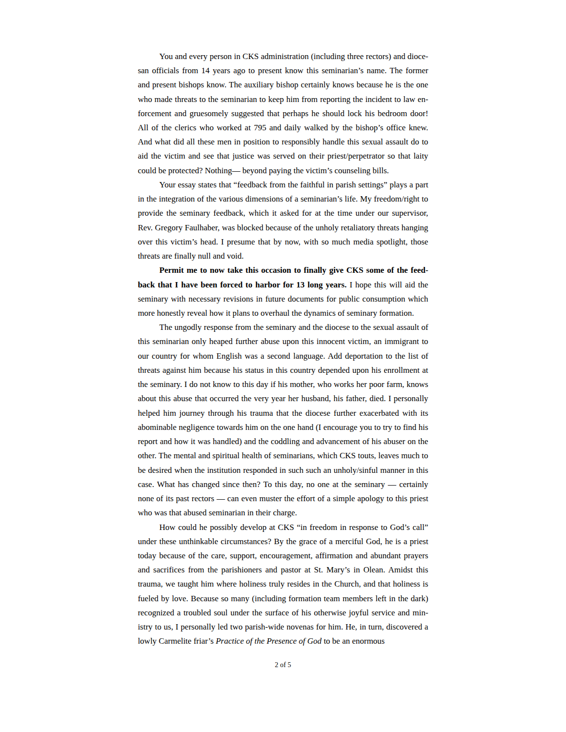You and every person in CKS administration (including three rectors) and diocesan officials from 14 years ago to present know this seminarian’s name. The former and present bishops know. The auxiliary bishop certainly knows because he is the one who made threats to the seminarian to keep him from reporting the incident to law enforcement and gruesomely suggested that perhaps he should lock his bedroom door! All of the clerics who worked at 795 and daily walked by the bishop’s office knew. And what did all these men in position to responsibly handle this sexual assault do to aid the victim and see that justice was served on their priest/perpetrator so that laity could be protected? Nothing— beyond paying the victim’s counseling bills.
Your essay states that “feedback from the faithful in parish settings” plays a part in the integration of the various dimensions of a seminarian’s life. My freedom/right to provide the seminary feedback, which it asked for at the time under our supervisor, Rev. Gregory Faulhaber, was blocked because of the unholy retaliatory threats hanging over this victim’s head. I presume that by now, with so much media spotlight, those threats are finally null and void.
Permit me to now take this occasion to finally give CKS some of the feedback that I have been forced to harbor for 13 long years. I hope this will aid the seminary with necessary revisions in future documents for public consumption which more honestly reveal how it plans to overhaul the dynamics of seminary formation.
The ungodly response from the seminary and the diocese to the sexual assault of this seminarian only heaped further abuse upon this innocent victim, an immigrant to our country for whom English was a second language. Add deportation to the list of threats against him because his status in this country depended upon his enrollment at the seminary. I do not know to this day if his mother, who works her poor farm, knows about this abuse that occurred the very year her husband, his father, died. I personally helped him journey through his trauma that the diocese further exacerbated with its abominable negligence towards him on the one hand (I encourage you to try to find his report and how it was handled) and the coddling and advancement of his abuser on the other. The mental and spiritual health of seminarians, which CKS touts, leaves much to be desired when the institution responded in such such an unholy/sinful manner in this case. What has changed since then? To this day, no one at the seminary — certainly none of its past rectors — can even muster the effort of a simple apology to this priest who was that abused seminarian in their charge.
How could he possibly develop at CKS “in freedom in response to God’s call” under these unthinkable circumstances? By the grace of a merciful God, he is a priest today because of the care, support, encouragement, affirmation and abundant prayers and sacrifices from the parishioners and pastor at St. Mary’s in Olean. Amidst this trauma, we taught him where holiness truly resides in the Church, and that holiness is fueled by love. Because so many (including formation team members left in the dark) recognized a troubled soul under the surface of his otherwise joyful service and ministry to us, I personally led two parish-wide novenas for him. He, in turn, discovered a lowly Carmelite friar’s Practice of the Presence of God to be an enormous
2 of 5